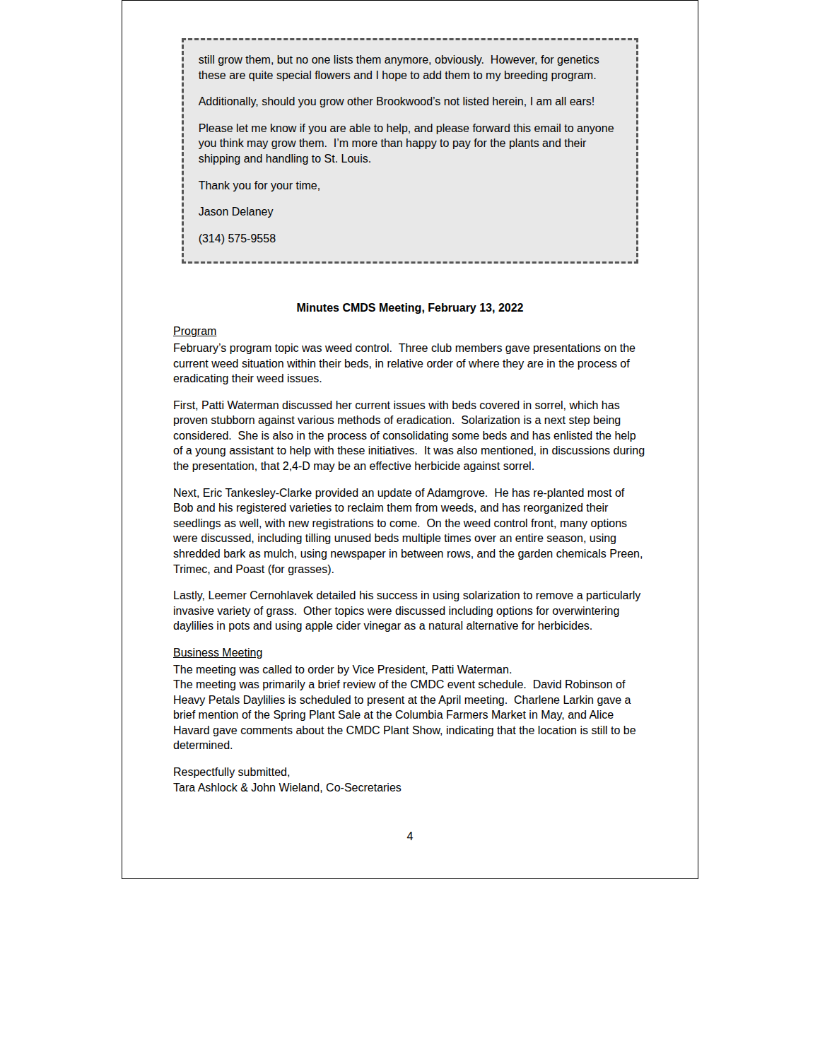still grow them, but no one lists them anymore, obviously. However, for genetics these are quite special flowers and I hope to add them to my breeding program.
Additionally, should you grow other Brookwood’s not listed herein, I am all ears!
Please let me know if you are able to help, and please forward this email to anyone you think may grow them. I’m more than happy to pay for the plants and their shipping and handling to St. Louis.
Thank you for your time,
Jason Delaney
(314) 575-9558
Minutes CMDS Meeting, February 13, 2022
Program
February’s program topic was weed control. Three club members gave presentations on the current weed situation within their beds, in relative order of where they are in the process of eradicating their weed issues.
First, Patti Waterman discussed her current issues with beds covered in sorrel, which has proven stubborn against various methods of eradication. Solarization is a next step being considered. She is also in the process of consolidating some beds and has enlisted the help of a young assistant to help with these initiatives. It was also mentioned, in discussions during the presentation, that 2,4-D may be an effective herbicide against sorrel.
Next, Eric Tankesley-Clarke provided an update of Adamgrove. He has re-planted most of Bob and his registered varieties to reclaim them from weeds, and has reorganized their seedlings as well, with new registrations to come. On the weed control front, many options were discussed, including tilling unused beds multiple times over an entire season, using shredded bark as mulch, using newspaper in between rows, and the garden chemicals Preen, Trimec, and Poast (for grasses).
Lastly, Leemer Cernohlavek detailed his success in using solarization to remove a particularly invasive variety of grass. Other topics were discussed including options for overwintering daylilies in pots and using apple cider vinegar as a natural alternative for herbicides.
Business Meeting
The meeting was called to order by Vice President, Patti Waterman.
The meeting was primarily a brief review of the CMDC event schedule. David Robinson of Heavy Petals Daylilies is scheduled to present at the April meeting. Charlene Larkin gave a brief mention of the Spring Plant Sale at the Columbia Farmers Market in May, and Alice Havard gave comments about the CMDC Plant Show, indicating that the location is still to be determined.
Respectfully submitted,
Tara Ashlock & John Wieland, Co-Secretaries
4